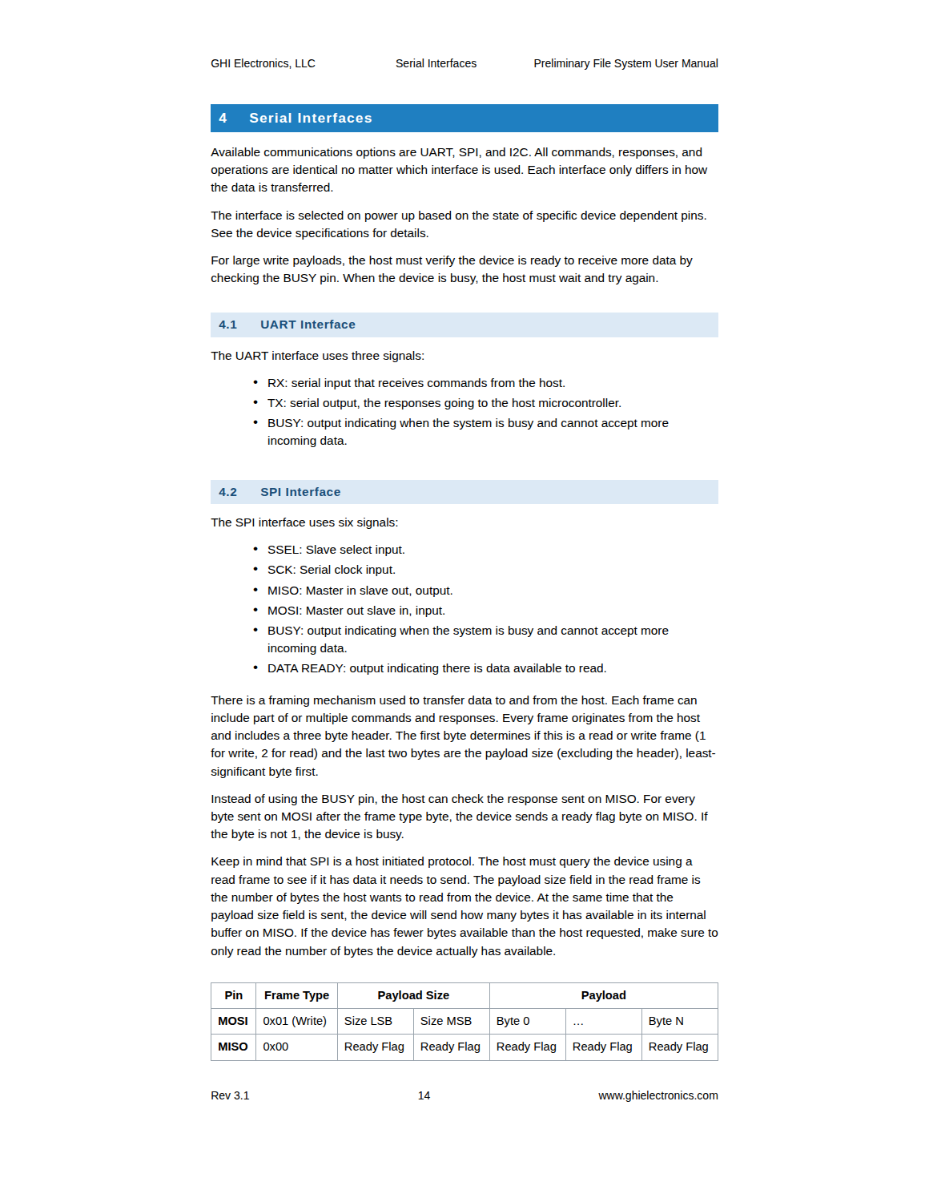GHI Electronics, LLC
Serial Interfaces
Preliminary File System User Manual
4 Serial Interfaces
Available communications options are UART, SPI, and I2C. All commands, responses, and operations are identical no matter which interface is used. Each interface only differs in how the data is transferred.
The interface is selected on power up based on the state of specific device dependent pins. See the device specifications for details.
For large write payloads, the host must verify the device is ready to receive more data by checking the BUSY pin. When the device is busy, the host must wait and try again.
4.1 UART Interface
The UART interface uses three signals:
RX: serial input that receives commands from the host.
TX: serial output, the responses going to the host microcontroller.
BUSY: output indicating when the system is busy and cannot accept more incoming data.
4.2 SPI Interface
The SPI interface uses six signals:
SSEL: Slave select input.
SCK: Serial clock input.
MISO: Master in slave out, output.
MOSI: Master out slave in, input.
BUSY: output indicating when the system is busy and cannot accept more incoming data.
DATA READY: output indicating there is data available to read.
There is a framing mechanism used to transfer data to and from the host. Each frame can include part of or multiple commands and responses. Every frame originates from the host and includes a three byte header. The first byte determines if this is a read or write frame (1 for write, 2 for read) and the last two bytes are the payload size (excluding the header), least-significant byte first.
Instead of using the BUSY pin, the host can check the response sent on MISO. For every byte sent on MOSI after the frame type byte, the device sends a ready flag byte on MISO. If the byte is not 1, the device is busy.
Keep in mind that SPI is a host initiated protocol. The host must query the device using a read frame to see if it has data it needs to send. The payload size field in the read frame is the number of bytes the host wants to read from the device. At the same time that the payload size field is sent, the device will send how many bytes it has available in its internal buffer on MISO. If the device has fewer bytes available than the host requested, make sure to only read the number of bytes the device actually has available.
| Pin | Frame Type | Payload Size | Payload |
| --- | --- | --- | --- |
| MOSI | 0x01 (Write) | Size LSB | Size MSB | Byte 0 | … | Byte N |
| MISO | 0x00 | Ready Flag | Ready Flag | Ready Flag | Ready Flag | Ready Flag |
Rev 3.1
14
www.ghielectronics.com